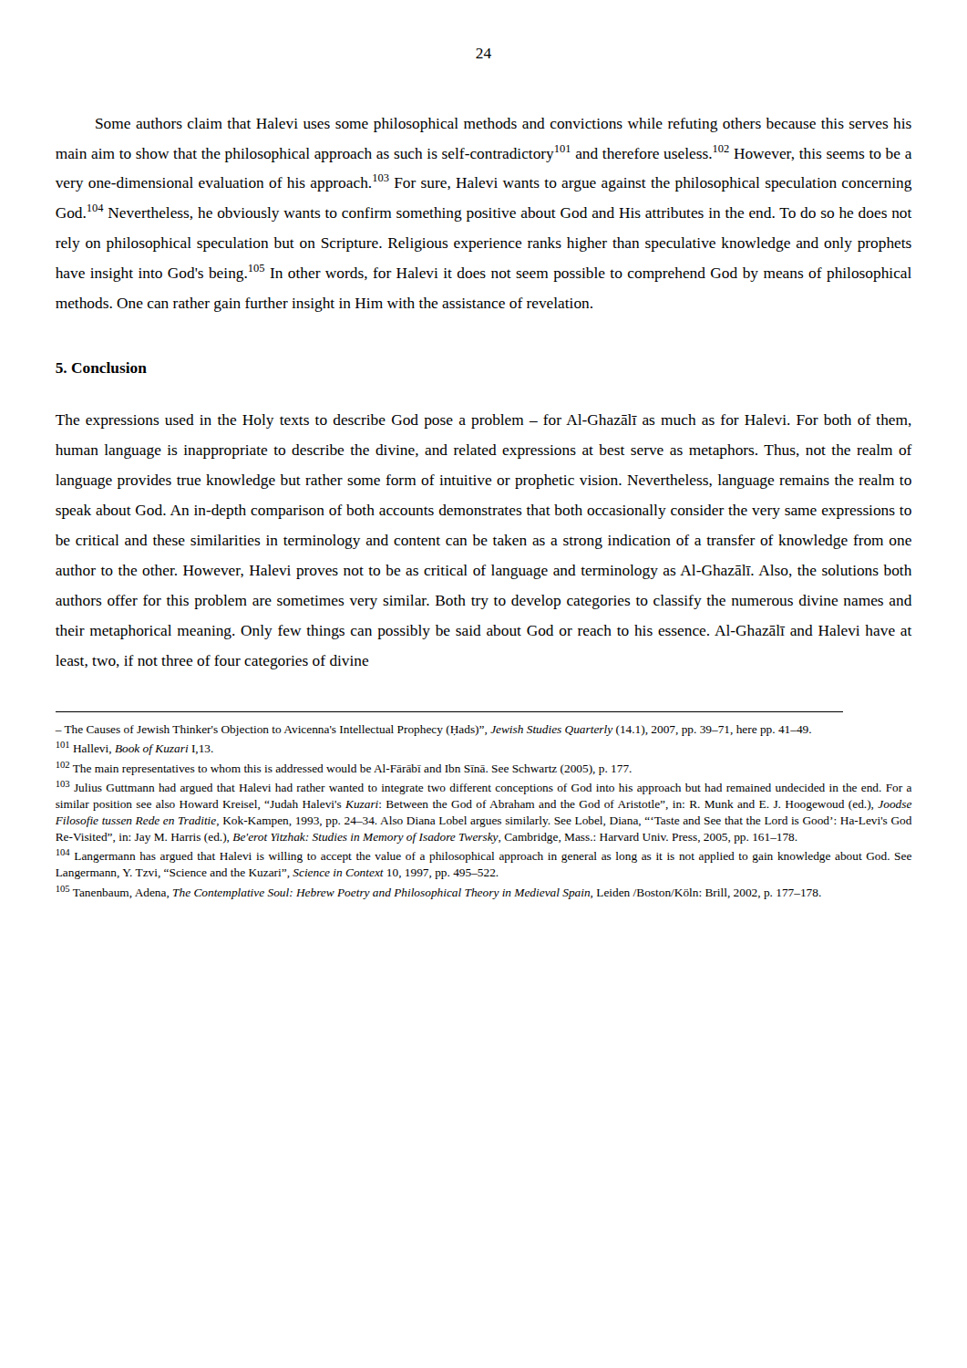24
Some authors claim that Halevi uses some philosophical methods and convictions while refuting others because this serves his main aim to show that the philosophical approach as such is self-contradictory101 and therefore useless.102 However, this seems to be a very one-dimensional evaluation of his approach.103 For sure, Halevi wants to argue against the philosophical speculation concerning God.104 Nevertheless, he obviously wants to confirm something positive about God and His attributes in the end. To do so he does not rely on philosophical speculation but on Scripture. Religious experience ranks higher than speculative knowledge and only prophets have insight into God's being.105 In other words, for Halevi it does not seem possible to comprehend God by means of philosophical methods. One can rather gain further insight in Him with the assistance of revelation.
5. Conclusion
The expressions used in the Holy texts to describe God pose a problem – for Al-Ghazālī as much as for Halevi. For both of them, human language is inappropriate to describe the divine, and related expressions at best serve as metaphors. Thus, not the realm of language provides true knowledge but rather some form of intuitive or prophetic vision. Nevertheless, language remains the realm to speak about God. An in-depth comparison of both accounts demonstrates that both occasionally consider the very same expressions to be critical and these similarities in terminology and content can be taken as a strong indication of a transfer of knowledge from one author to the other. However, Halevi proves not to be as critical of language and terminology as Al-Ghazālī. Also, the solutions both authors offer for this problem are sometimes very similar. Both try to develop categories to classify the numerous divine names and their metaphorical meaning. Only few things can possibly be said about God or reach to his essence. Al-Ghazālī and Halevi have at least, two, if not three of four categories of divine
– The Causes of Jewish Thinker's Objection to Avicenna's Intellectual Prophecy (Ḥads)”, Jewish Studies Quarterly (14.1), 2007, pp. 39–71, here pp. 41–49.
101 Hallevi, Book of Kuzari I,13.
102 The main representatives to whom this is addressed would be Al-Fārābī and Ibn Sīnā. See Schwartz (2005), p. 177.
103 Julius Guttmann had argued that Halevi had rather wanted to integrate two different conceptions of God into his approach but had remained undecided in the end. For a similar position see also Howard Kreisel, “Judah Halevi's Kuzari: Between the God of Abraham and the God of Aristotle”, in: R. Munk and E. J. Hoogewoud (ed.), Joodse Filosofie tussen Rede en Traditie, Kok-Kampen, 1993, pp. 24–34. Also Diana Lobel argues similarly. See Lobel, Diana, “‘Taste and See that the Lord is Good’: Ha-Levi's God Re-Visited”, in: Jay M. Harris (ed.), Be'erot Yitzhak: Studies in Memory of Isadore Twersky, Cambridge, Mass.: Harvard Univ. Press, 2005, pp. 161–178.
104 Langermann has argued that Halevi is willing to accept the value of a philosophical approach in general as long as it is not applied to gain knowledge about God. See Langermann, Y. Tzvi, “Science and the Kuzari”, Science in Context 10, 1997, pp. 495–522.
105 Tanenbaum, Adena, The Contemplative Soul: Hebrew Poetry and Philosophical Theory in Medieval Spain, Leiden /Boston/Köln: Brill, 2002, p. 177–178.